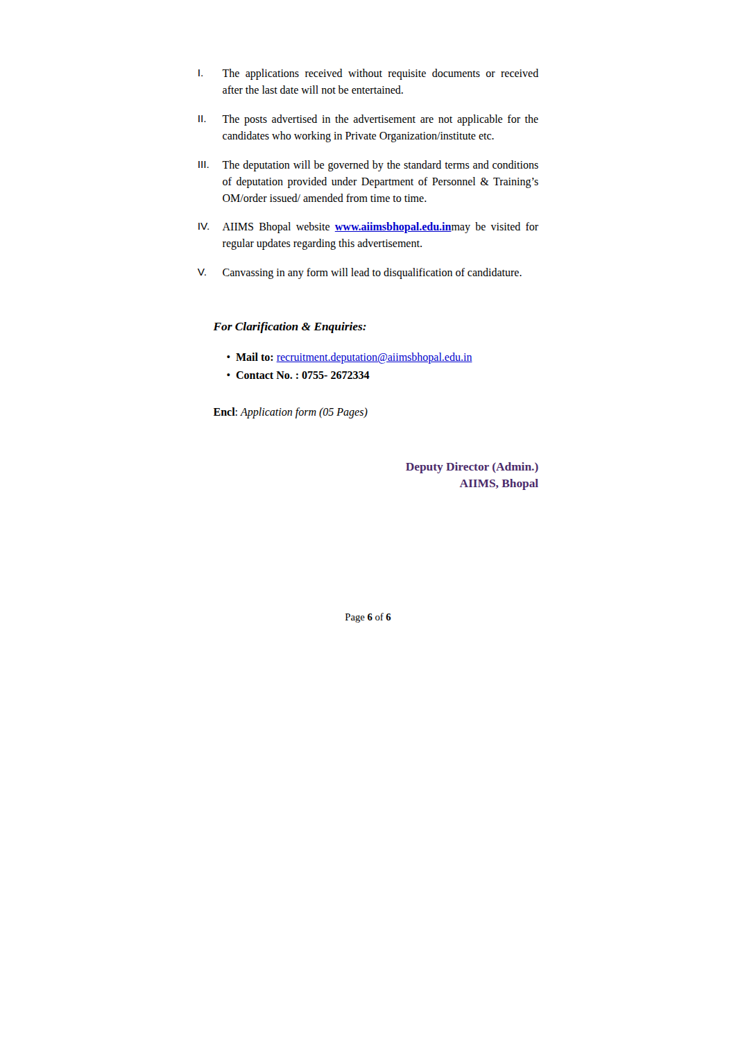The applications received without requisite documents or received after the last date will not be entertained.
The posts advertised in the advertisement are not applicable for the candidates who working in Private Organization/institute etc.
The deputation will be governed by the standard terms and conditions of deputation provided under Department of Personnel & Training’s OM/order issued/ amended from time to time.
AIIMS Bhopal website www.aiimsbhopal.edu.inmay be visited for regular updates regarding this advertisement.
Canvassing in any form will lead to disqualification of candidature.
For Clarification & Enquiries:
Mail to: recruitment.deputation@aiimsbhopal.edu.in
Contact No. : 0755- 2672334
Encl: Application form (05 Pages)
Deputy Director (Admin.)
AIIMS, Bhopal
Page 6 of 6